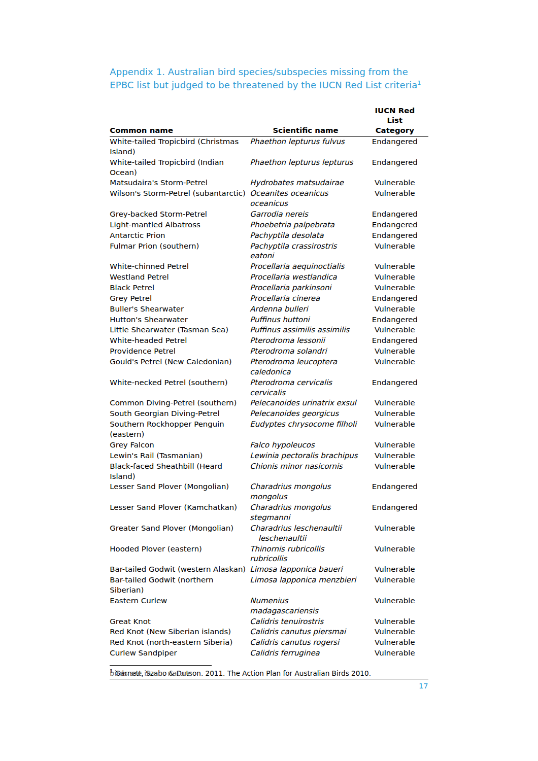Appendix 1. Australian bird species/subspecies missing from the EPBC list but judged to be threatened by the IUCN Red List criteria1
| | | IUCN Red List |
| --- | --- | --- |
| Common name | Scientific name | Category |
| White-tailed Tropicbird (Christmas Island) | Phaethon lepturus fulvus | Endangered |
| White-tailed Tropicbird (Indian Ocean) | Phaethon lepturus lepturus | Endangered |
| Matsudaira's Storm-Petrel | Hydrobates matsudairae | Vulnerable |
| Wilson's Storm-Petrel (subantarctic) | Oceanites oceanicus oceanicus | Vulnerable |
| Grey-backed Storm-Petrel | Garrodia nereis | Endangered |
| Light-mantled Albatross | Phoebetria palpebrata | Endangered |
| Antarctic Prion | Pachyptila desolata | Endangered |
| Fulmar Prion (southern) | Pachyptila crassirostris eatoni | Vulnerable |
| White-chinned Petrel | Procellaria aequinoctialis | Vulnerable |
| Westland Petrel | Procellaria westlandica | Vulnerable |
| Black Petrel | Procellaria parkinsoni | Vulnerable |
| Grey Petrel | Procellaria cinerea | Endangered |
| Buller's Shearwater | Ardenna bulleri | Vulnerable |
| Hutton's Shearwater | Puffinus huttoni | Endangered |
| Little Shearwater (Tasman Sea) | Puffinus assimilis assimilis | Vulnerable |
| White-headed Petrel | Pterodroma lessonii | Endangered |
| Providence Petrel | Pterodroma solandri | Vulnerable |
| Gould's Petrel (New Caledonian) | Pterodroma leucoptera caledonica | Vulnerable |
| White-necked Petrel (southern) | Pterodroma cervicalis cervicalis | Endangered |
| Common Diving-Petrel (southern) | Pelecanoides urinatrix exsul | Vulnerable |
| South Georgian Diving-Petrel | Pelecanoides georgicus | Vulnerable |
| Southern Rockhopper Penguin (eastern) | Eudyptes chrysocome filholi | Vulnerable |
| Grey Falcon | Falco hypoleucos | Vulnerable |
| Lewin's Rail (Tasmanian) | Lewinia pectoralis brachipus | Vulnerable |
| Black-faced Sheathbill (Heard Island) | Chionis minor nasicornis | Vulnerable |
| Lesser Sand Plover (Mongolian) | Charadrius mongolus mongolus | Endangered |
| Lesser Sand Plover (Kamchatkan) | Charadrius mongolus stegmanni | Endangered |
| Greater Sand Plover (Mongolian) | Charadrius leschenaultii leschenaultii | Vulnerable |
| Hooded Plover (eastern) | Thinornis rubricollis rubricollis | Vulnerable |
| Bar-tailed Godwit (western Alaskan) | Limosa lapponica baueri | Vulnerable |
| Bar-tailed Godwit (northern Siberian) | Limosa lapponica menzbieri | Vulnerable |
| Eastern Curlew | Numenius madagascariensis | Vulnerable |
| Great Knot | Calidris tenuirostris | Vulnerable |
| Red Knot (New Siberian islands) | Calidris canutus piersmai | Vulnerable |
| Red Knot (north-eastern Siberia) | Calidris canutus rogersi | Vulnerable |
| Curlew Sandpiper | Calidris ferruginea | Vulnerable |
1 Garnett, Szabo & Dutson. 2011. The Action Plan for Australian Birds 2010.
birds are in our nature
17